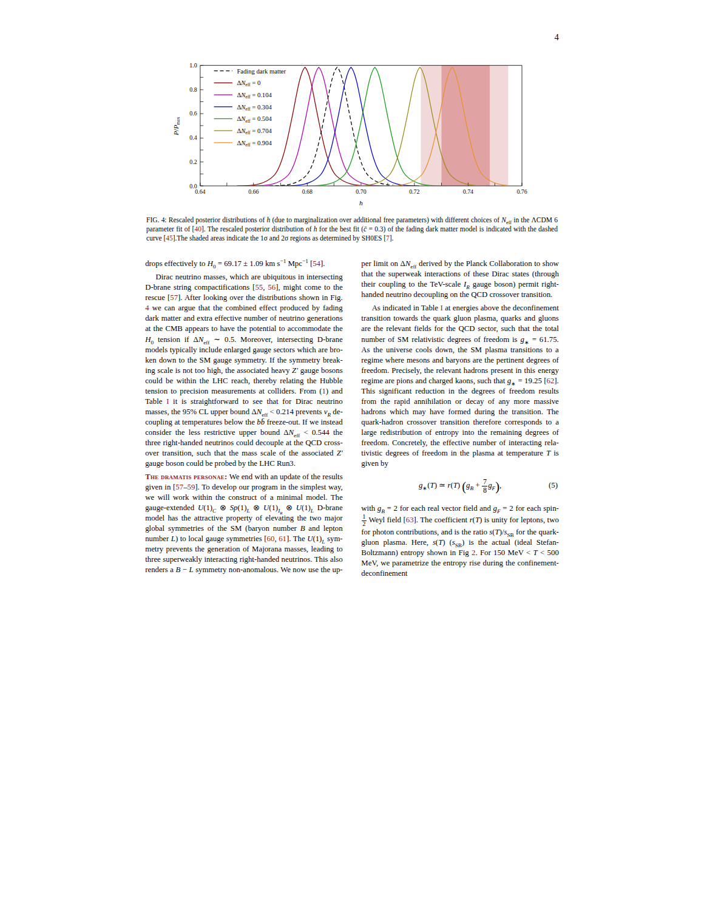4
0.64 0.66 0.68 0.70 0.72 0.74 0.76 h 0.0 0.2 0.4 0.6 0.8 1.0 P/Pmax Fading dark matter ΔNeff = 0 ΔNeff = 0.104 ΔNeff = 0.304 ΔNeff = 0.504 ΔNeff = 0.704 ΔNeff = 0.904
FIG. 4: Rescaled posterior distributions of h (due to marginalization over additional free parameters) with different choices of Neff in the ΛCDM 6 parameter fit of [40]. The rescaled posterior distribution of h for the best fit (c̄ = 0.3) of the fading dark matter model is indicated with the dashed curve [45].The shaded areas indicate the 1σ and 2σ regions as determined by SH0ES [7].
drops effectively to H0 = 69.17 ± 1.09 km s−1 Mpc−1 [54].
Dirac neutrino masses, which are ubiquitous in intersecting D-brane string compactifications [55, 56], might come to the rescue [57]. After looking over the distributions shown in Fig. 4 we can argue that the combined effect produced by fading dark matter and extra effective number of neutrino generations at the CMB appears to have the potential to accommodate the H0 tension if ΔNeff ∼ 0.5. Moreover, intersecting D-brane models typically include enlarged gauge sectors which are broken down to the SM gauge symmetry. If the symmetry breaking scale is not too high, the associated heavy Z′ gauge bosons could be within the LHC reach, thereby relating the Hubble tension to precision measurements at colliders. From (1) and Table I it is straightforward to see that for Dirac neutrino masses, the 95% CL upper bound ΔNeff < 0.214 prevents νR decoupling at temperatures below the bb̄ freeze-out. If we instead consider the less restrictive upper bound ΔNeff < 0.544 the three right-handed neutrinos could decouple at the QCD crossover transition, such that the mass scale of the associated Z′ gauge boson could be probed by the LHC Run3.
The dramatis personae: We end with an update of the results given in [57–59]. To develop our program in the simplest way, we will work within the construct of a minimal model. The gauge-extended U(1)C ⊗ Sp(1)L ⊗ U(1)IR ⊗ U(1)L D-brane model has the attractive property of elevating the two major global symmetries of the SM (baryon number B and lepton number L) to local gauge symmetries [60, 61]. The U(1)L symmetry prevents the generation of Majorana masses, leading to three superweakly interacting right-handed neutrinos. This also renders a B − L symmetry non-anomalous. We now use the upper limit on ΔNeff derived by the Planck Collaboration to show that the superweak interactions of these Dirac states (through their coupling to the TeV-scale IR gauge boson) permit right-handed neutrino decoupling on the QCD crossover transition.
As indicated in Table I at energies above the deconfinement transition towards the quark gluon plasma, quarks and gluons are the relevant fields for the QCD sector, such that the total number of SM relativistic degrees of freedom is g∗ = 61.75. As the universe cools down, the SM plasma transitions to a regime where mesons and baryons are the pertinent degrees of freedom. Precisely, the relevant hadrons present in this energy regime are pions and charged kaons, such that g∗ = 19.25 [62]. This significant reduction in the degrees of freedom results from the rapid annihilation or decay of any more massive hadrons which may have formed during the transition. The quark-hadron crossover transition therefore corresponds to a large redistribution of entropy into the remaining degrees of freedom. Concretely, the effective number of interacting relativistic degrees of freedom in the plasma at temperature T is given by
g∗(T) ≃ r(T) (gB + 78 gF), (5)
with gB = 2 for each real vector field and gF = 2 for each spin-12 Weyl field [63]. The coefficient r(T) is unity for leptons, two for photon contributions, and is the ratio s(T)/sSB for the quark-gluon plasma. Here, s(T) (sSB) is the actual (ideal Stefan-Boltzmann) entropy shown in Fig 2. For 150 MeV < T < 500 MeV, we parametrize the entropy rise during the confinement-deconfinement